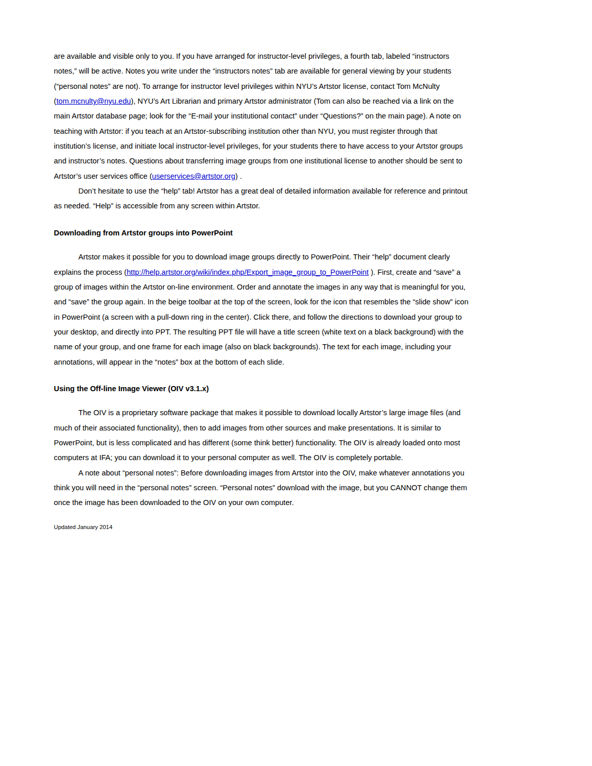are available and visible only to you. If you have arranged for instructor-level privileges, a fourth tab, labeled “instructors notes,” will be active. Notes you write under the “instructors notes” tab are available for general viewing by your students (“personal notes” are not). To arrange for instructor level privileges within NYU’s Artstor license, contact Tom McNulty (tom.mcnulty@nyu.edu), NYU’s Art Librarian and primary Artstor administrator (Tom can also be reached via a link on the main Artstor database page; look for the “E-mail your institutional contact” under “Questions?” on the main page). A note on teaching with Artstor: if you teach at an Artstor-subscribing institution other than NYU, you must register through that institution’s license, and initiate local instructor-level privileges, for your students there to have access to your Artstor groups and instructor’s notes. Questions about transferring image groups from one institutional license to another should be sent to Artstor’s user services office (userservices@artstor.org) .
Don’t hesitate to use the “help” tab! Artstor has a great deal of detailed information available for reference and printout as needed. “Help” is accessible from any screen within Artstor.
Downloading from Artstor groups into PowerPoint
Artstor makes it possible for you to download image groups directly to PowerPoint. Their “help” document clearly explains the process (http://help.artstor.org/wiki/index.php/Export_image_group_to_PowerPoint ). First, create and “save” a group of images within the Artstor on-line environment. Order and annotate the images in any way that is meaningful for you, and “save” the group again. In the beige toolbar at the top of the screen, look for the icon that resembles the “slide show” icon in PowerPoint (a screen with a pull-down ring in the center). Click there, and follow the directions to download your group to your desktop, and directly into PPT. The resulting PPT file will have a title screen (white text on a black background) with the name of your group, and one frame for each image (also on black backgrounds). The text for each image, including your annotations, will appear in the “notes” box at the bottom of each slide.
Using the Off-line Image Viewer (OIV v3.1.x)
The OIV is a proprietary software package that makes it possible to download locally Artstor’s large image files (and much of their associated functionality), then to add images from other sources and make presentations. It is similar to PowerPoint, but is less complicated and has different (some think better) functionality. The OIV is already loaded onto most computers at IFA; you can download it to your personal computer as well. The OIV is completely portable.
A note about “personal notes”: Before downloading images from Artstor into the OIV, make whatever annotations you think you will need in the “personal notes” screen. “Personal notes” download with the image, but you CANNOT change them once the image has been downloaded to the OIV on your own computer.
Updated January 2014